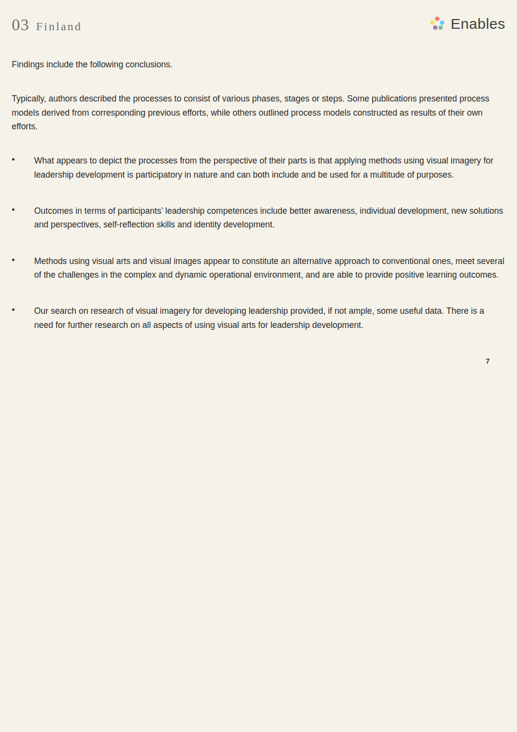03 Finland
Enables
Findings include the following conclusions.
Typically, authors described the processes to consist of various phases, stages or steps. Some publications presented process models derived from corresponding previous efforts, while others outlined process models constructed as results of their own efforts.
What appears to depict the processes from the perspective of their parts is that applying methods using visual imagery for leadership development is participatory in nature and can both include and be used for a multitude of purposes.
Outcomes in terms of participants’ leadership competences include better awareness, individual development, new solutions and perspectives, self-reflection skills and identity development.
Methods using visual arts and visual images appear to constitute an alternative approach to conventional ones, meet several of the challenges in the complex and dynamic operational environment, and are able to provide positive learning outcomes.
Our search on research of visual imagery for developing leadership provided, if not ample, some useful data. There is a need for further research on all aspects of using visual arts for leadership development.
7